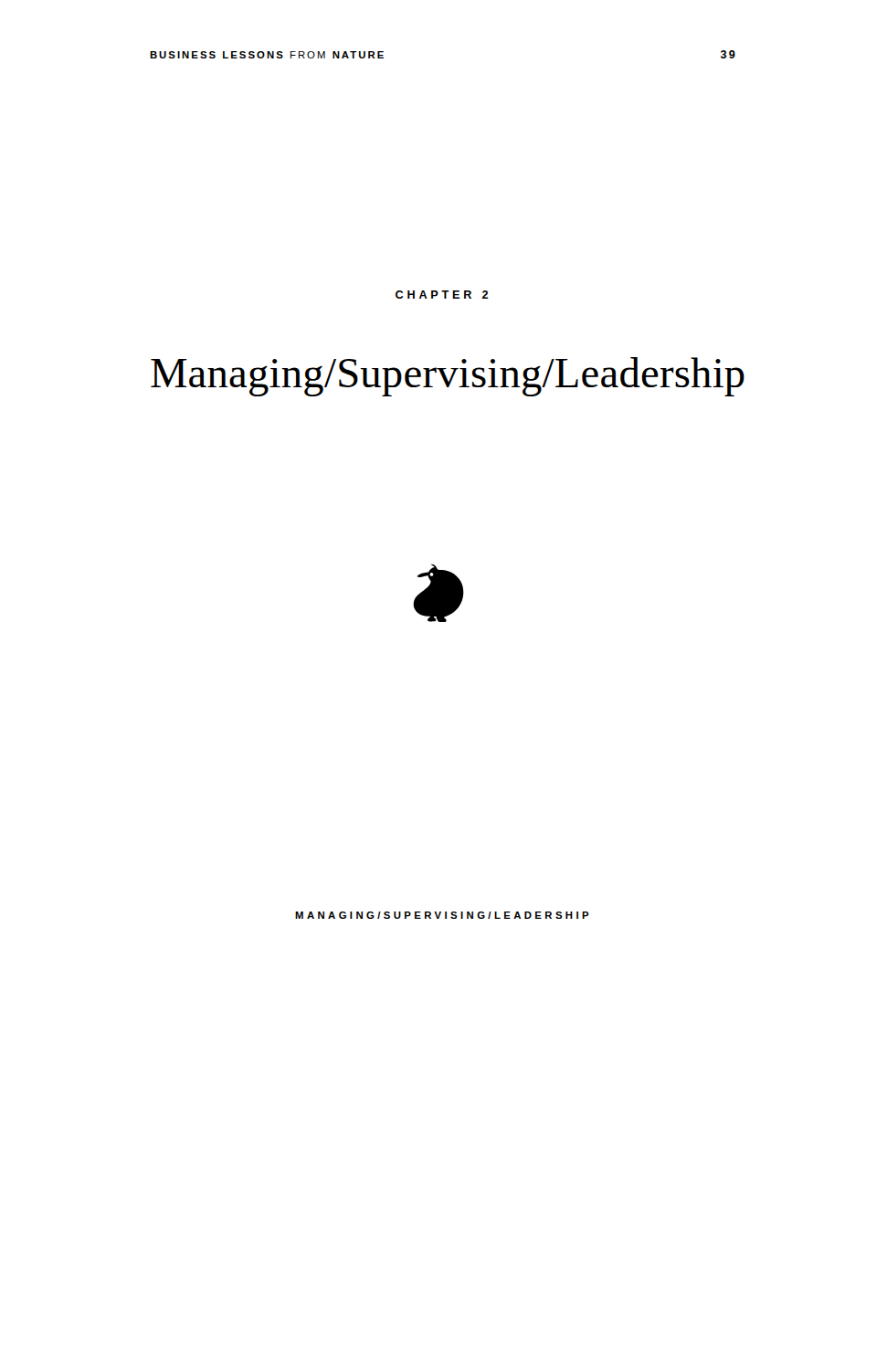Business Lessons from Nature
39
Chapter 2
Managing/Supervising/Leadership
Managing/Supervising/Leadership